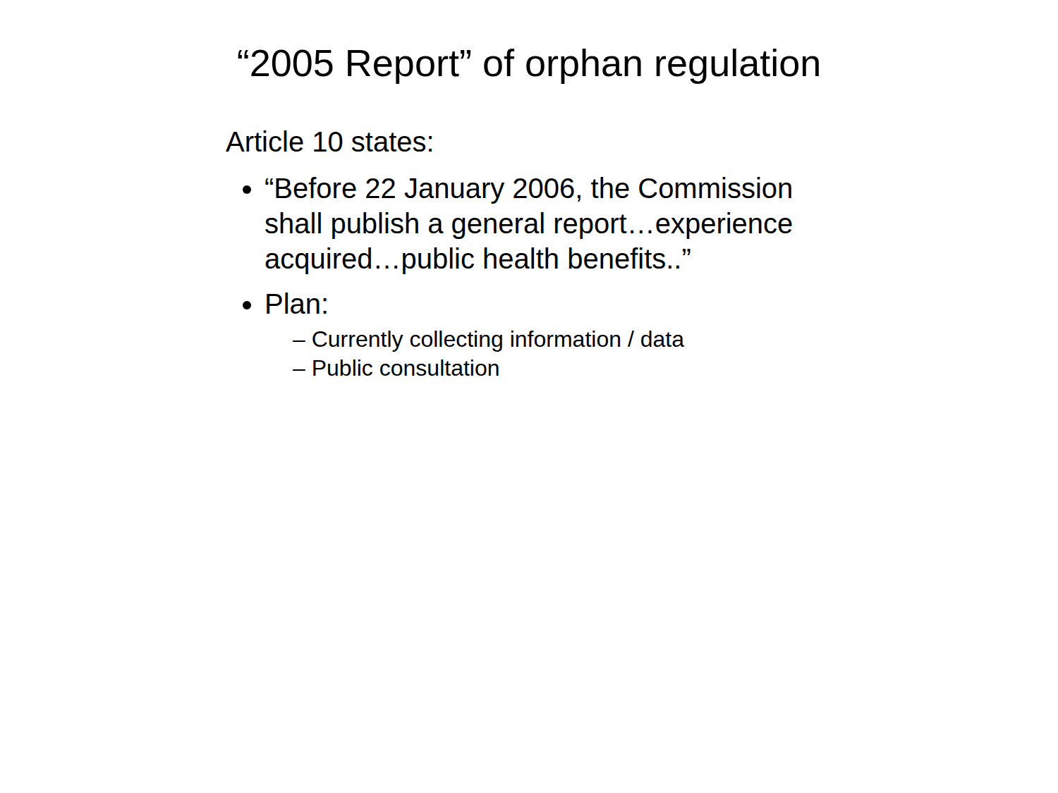“2005 Report” of orphan regulation
Article 10 states:
“Before 22 January 2006, the Commission shall publish a general report…experience acquired…public health benefits..”
Plan:
Currently collecting information / data
Public consultation